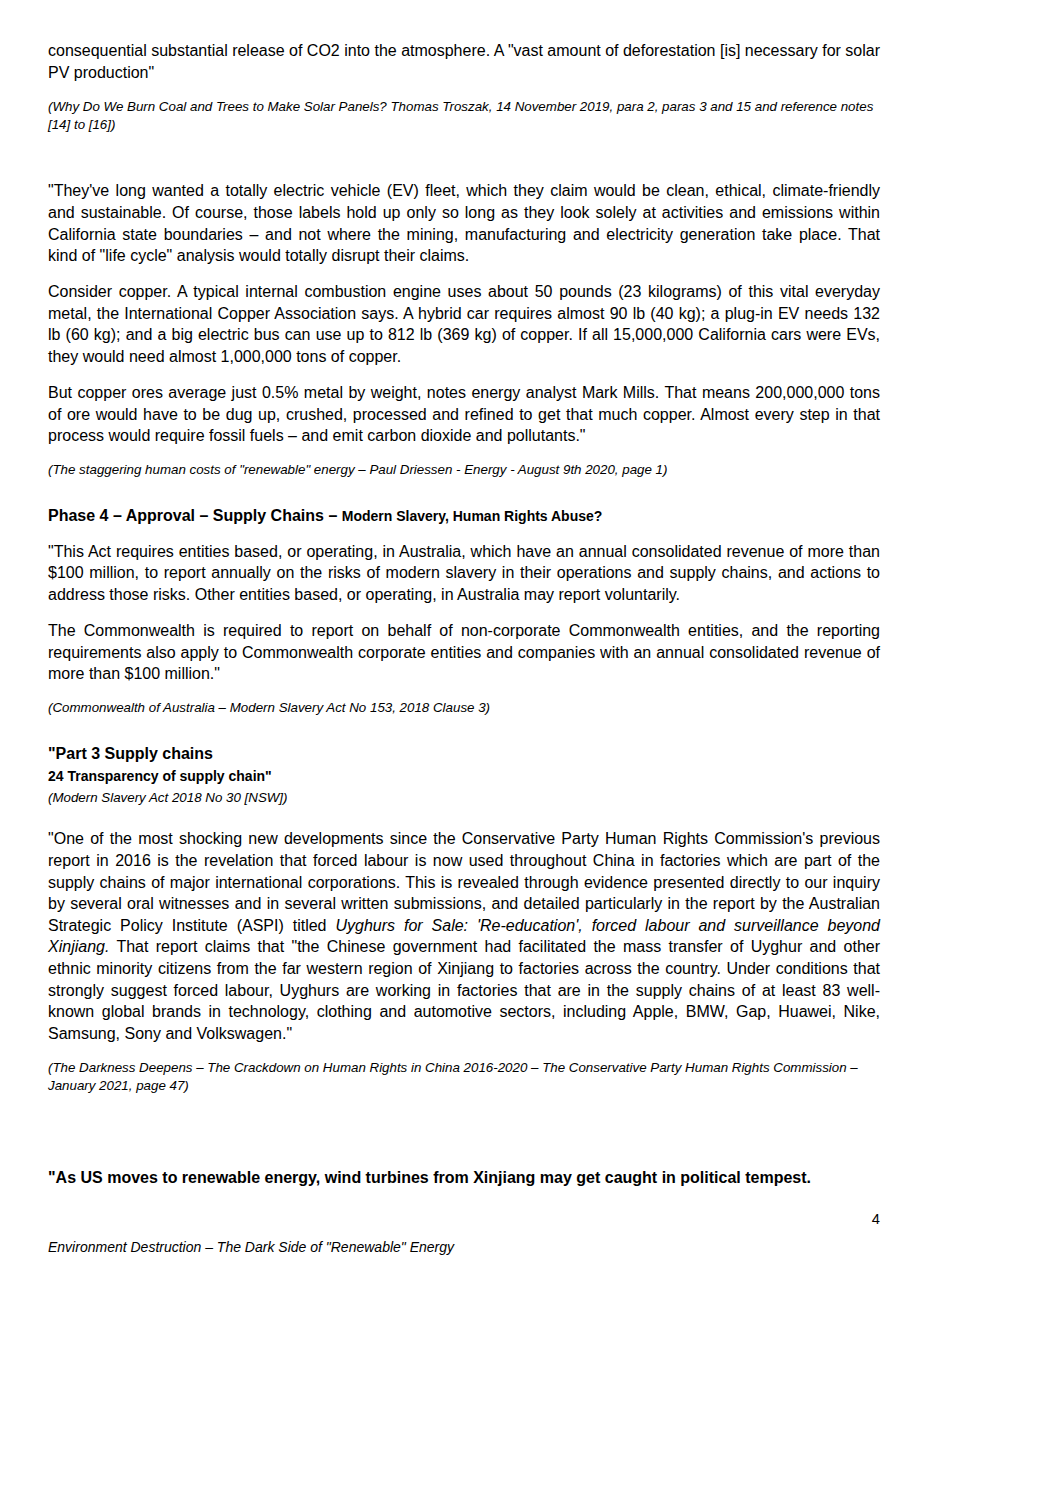consequential substantial release of CO2 into the atmosphere. A "vast amount of deforestation [is] necessary for solar PV production"
(Why Do We Burn Coal and Trees to Make Solar Panels? Thomas Troszak, 14 November 2019, para 2, paras 3 and 15 and reference notes [14] to [16])
"They've long wanted a totally electric vehicle (EV) fleet, which they claim would be clean, ethical, climate-friendly and sustainable. Of course, those labels hold up only so long as they look solely at activities and emissions within California state boundaries – and not where the mining, manufacturing and electricity generation take place. That kind of "life cycle" analysis would totally disrupt their claims.
Consider copper. A typical internal combustion engine uses about 50 pounds (23 kilograms) of this vital everyday metal, the International Copper Association says. A hybrid car requires almost 90 lb (40 kg); a plug-in EV needs 132 lb (60 kg); and a big electric bus can use up to 812 lb (369 kg) of copper. If all 15,000,000 California cars were EVs, they would need almost 1,000,000 tons of copper.
But copper ores average just 0.5% metal by weight, notes energy analyst Mark Mills. That means 200,000,000 tons of ore would have to be dug up, crushed, processed and refined to get that much copper. Almost every step in that process would require fossil fuels – and emit carbon dioxide and pollutants."
(The staggering human costs of "renewable" energy – Paul Driessen - Energy - August 9th 2020, page 1)
Phase 4 – Approval – Supply Chains – Modern Slavery, Human Rights Abuse?
"This Act requires entities based, or operating, in Australia, which have an annual consolidated revenue of more than $100 million, to report annually on the risks of modern slavery in their operations and supply chains, and actions to address those risks. Other entities based, or operating, in Australia may report voluntarily.
The Commonwealth is required to report on behalf of non-corporate Commonwealth entities, and the reporting requirements also apply to Commonwealth corporate entities and companies with an annual consolidated revenue of more than $100 million."
(Commonwealth of Australia – Modern Slavery Act No 153, 2018 Clause 3)
"Part 3 Supply chains
24 Transparency of supply chain"
(Modern Slavery Act 2018 No 30 [NSW])
"One of the most shocking new developments since the Conservative Party Human Rights Commission's previous report in 2016 is the revelation that forced labour is now used throughout China in factories which are part of the supply chains of major international corporations. This is revealed through evidence presented directly to our inquiry by several oral witnesses and in several written submissions, and detailed particularly in the report by the Australian Strategic Policy Institute (ASPI) titled Uyghurs for Sale: 'Re-education', forced labour and surveillance beyond Xinjiang. That report claims that "the Chinese government had facilitated the mass transfer of Uyghur and other ethnic minority citizens from the far western region of Xinjiang to factories across the country. Under conditions that strongly suggest forced labour, Uyghurs are working in factories that are in the supply chains of at least 83 well-known global brands in technology, clothing and automotive sectors, including Apple, BMW, Gap, Huawei, Nike, Samsung, Sony and Volkswagen."
(The Darkness Deepens – The Crackdown on Human Rights in China 2016-2020 – The Conservative Party Human Rights Commission – January 2021, page 47)
"As US moves to renewable energy, wind turbines from Xinjiang may get caught in political tempest.
Environment Destruction – The Dark Side of "Renewable" Energy
4